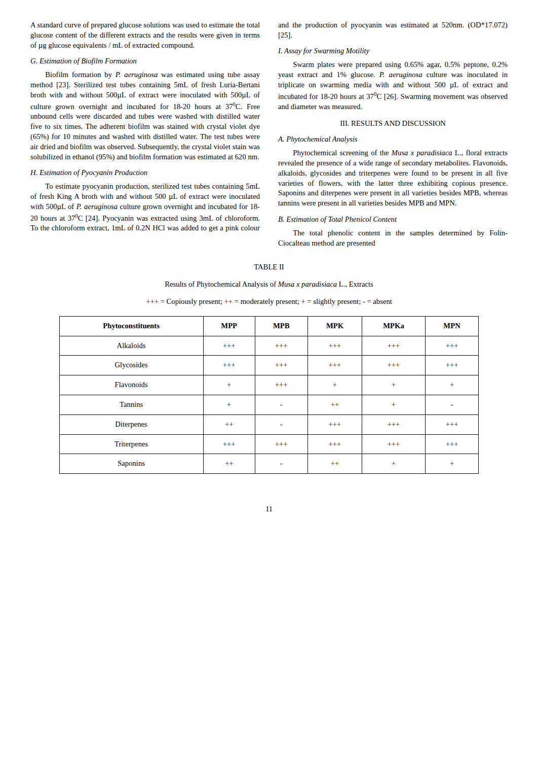A standard curve of prepared glucose solutions was used to estimate the total glucose content of the different extracts and the results were given in terms of µg glucose equivalents / mL of extracted compound.
G. Estimation of Biofilm Formation
Biofilm formation by P. aeruginosa was estimated using tube assay method [23]. Sterilized test tubes containing 5mL of fresh Luria-Bertani broth with and without 500µL of extract were inoculated with 500µL of culture grown overnight and incubated for 18-20 hours at 370C. Free unbound cells were discarded and tubes were washed with distilled water five to six times. The adherent biofilm was stained with crystal violet dye (65%) for 10 minutes and washed with distilled water. The test tubes were air dried and biofilm was observed. Subsequently, the crystal violet stain was solubilized in ethanol (95%) and biofilm formation was estimated at 620 nm.
H. Estimation of Pyocyanin Production
To estimate pyocyanin production, sterilized test tubes containing 5mL of fresh King A broth with and without 500 µL of extract were inoculated with 500µL of P. aeruginosa culture grown overnight and incubated for 18-20 hours at 370C [24]. Pyocyanin was extracted using 3mL of chloroform. To the chloroform extract, 1mL of 0.2N HCl was added to get a pink colour and the production of pyocyanin was estimated at 520nm. (OD*17.072) [25].
I. Assay for Swarming Motility
Swarm plates were prepared using 0.65% agar, 0.5% peptone, 0.2% yeast extract and 1% glucose. P. aeruginosa culture was inoculated in triplicate on swarming media with and without 500 µL of extract and incubated for 18-20 hours at 370C [26]. Swarming movement was observed and diameter was measured.
III. RESULTS AND DISCUSSION
A. Phytochemical Analysis
Phytochemical screening of the Musa x paradisiaca L., floral extracts revealed the presence of a wide range of secondary metabolites. Flavonoids, alkaloids, glycosides and triterpenes were found to be present in all five varieties of flowers, with the latter three exhibiting copious presence. Saponins and diterpenes were present in all varieties besides MPB, whereas tannins were present in all varieties besides MPB and MPN.
B. Estimation of Total Phenicol Content
The total phenolic content in the samples determined by Folin-Ciocalteau method are presented
TABLE II
Results of Phytochemical Analysis of Musa x paradisiaca L., Extracts
+++ = Copiously present; ++ = moderately present; + = slightly present; - = absent
| Phytoconstituents | MPP | MPB | MPK | MPKa | MPN |
| --- | --- | --- | --- | --- | --- |
| Alkaloids | +++ | +++ | +++ | +++ | +++ |
| Glycosides | +++ | +++ | +++ | +++ | +++ |
| Flavonoids | + | +++ | + | + | + |
| Tannins | + | - | ++ | + | - |
| Diterpenes | ++ | - | +++ | +++ | +++ |
| Triterpenes | +++ | +++ | +++ | +++ | +++ |
| Saponins | ++ | - | ++ | + | + |
11